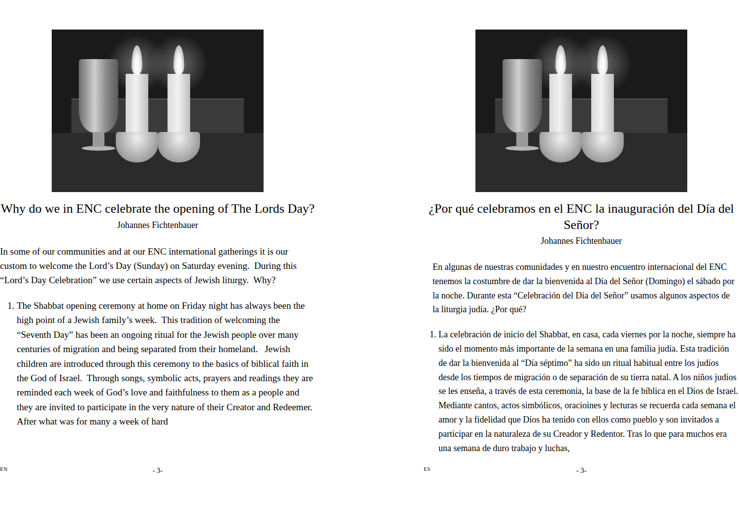Why do we in ENC celebrate the opening of The Lords Day?
Johannes Fichtenbauer
In some of our communities and at our ENC international gatherings it is our custom to welcome the Lord’s Day (Sunday) on Saturday evening. During this “Lord’s Day Celebration” we use certain aspects of Jewish liturgy. Why?
The Shabbat opening ceremony at home on Friday night has always been the high point of a Jewish family’s week. This tradition of welcoming the “Seventh Day” has been an ongoing ritual for the Jewish people over many centuries of migration and being separated from their homeland. Jewish children are introduced through this ceremony to the basics of biblical faith in the God of Israel. Through songs, symbolic acts, prayers and readings they are reminded each week of God’s love and faithfulness to them as a people and they are invited to participate in the very nature of their Creator and Redeemer. After what was for many a week of hard
EN
- 3-
¿Por qué celebramos en el ENC la inauguración del Día del Señor?
Johannes Fichtenbauer
En algunas de nuestras comunidades y en nuestro encuentro internacional del ENC tenemos la costumbre de dar la bienvenida al Día del Señor (Domingo) el sábado por la noche. Durante esta “Celebración del Día del Señor” usamos algunos aspectos de la liturgia judía. ¿Por qué?
La celebración de inicio del Shabbat, en casa, cada viernes por la noche, siempre ha sido el momento más importante de la semana en una familia judía. Esta tradición de dar la bienvenida al “Día séptimo” ha sido un ritual habitual entre los judíos desde los tiempos de migración o de separación de su tierra natal. A los niños judíos se les enseña, a través de esta ceremonia, la base de la fe bíblica en el Dios de Israel. Mediante cantos, actos simbólicos, oracioines y lecturas se recuerda cada semana el amor y la fidelidad que Dios ha tenido con ellos como pueblo y son invitados a participar en la naturaleza de su Creador y Redentor. Tras lo que para muchos era una semana de duro trabajo y luchas,
ES
- 3-